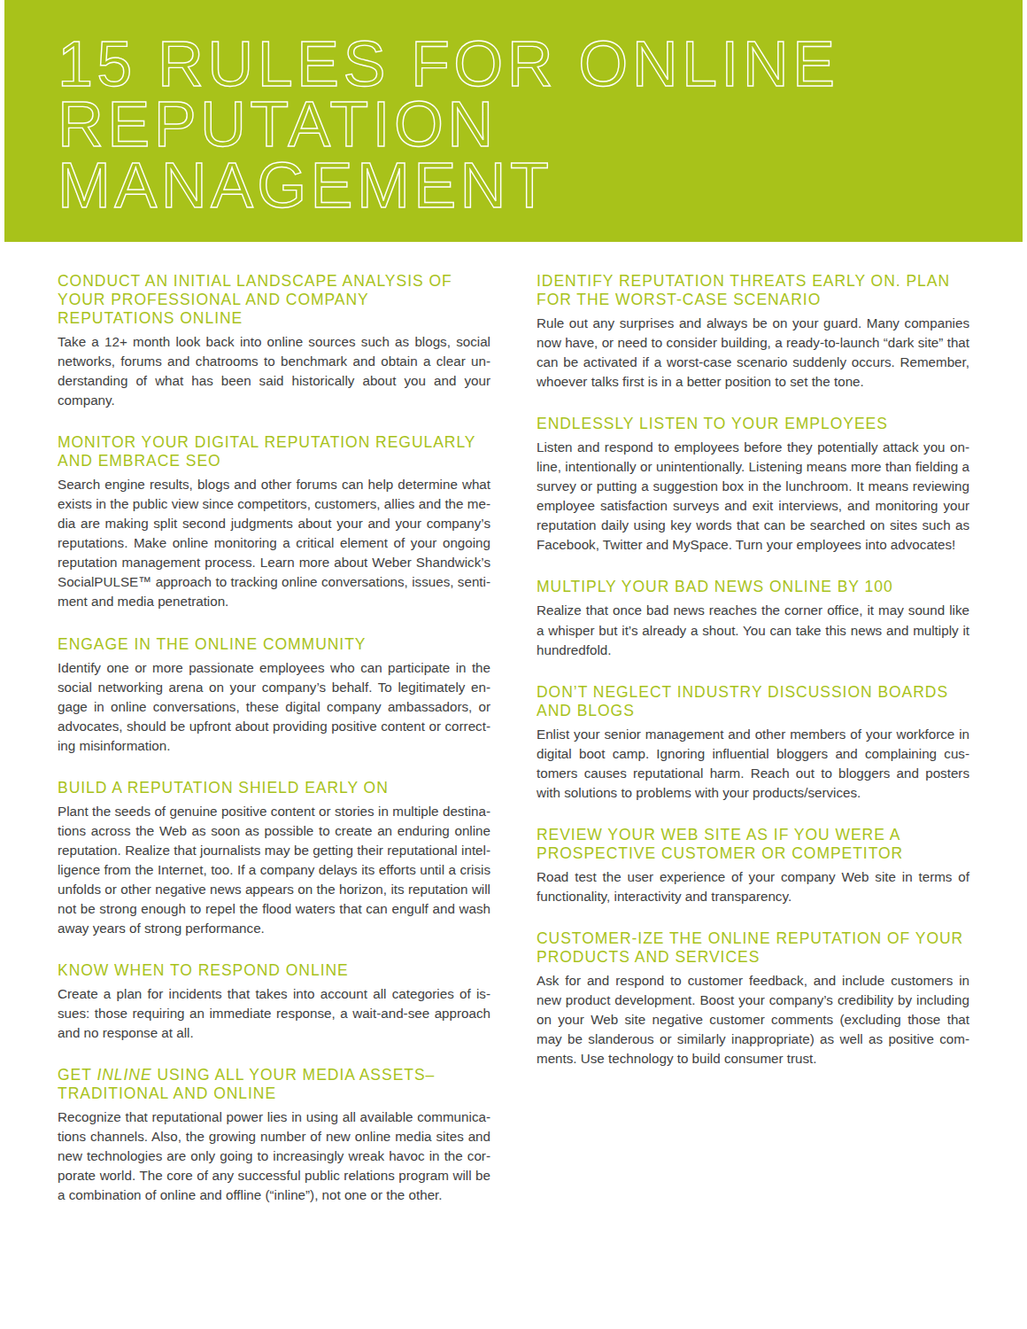15 Rules for Online
Reputation Management
Conduct an initial landscape analysis of your professional and company reputations online
Take a 12+ month look back into online sources such as blogs, social networks, forums and chatrooms to benchmark and obtain a clear understanding of what has been said historically about you and your company.
Monitor your digital reputation regularly and embrace SEO
Search engine results, blogs and other forums can help determine what exists in the public view since competitors, customers, allies and the media are making split second judgments about your and your company’s reputations. Make online monitoring a critical element of your ongoing reputation management process. Learn more about Weber Shandwick’s SocialPULSE™ approach to tracking online conversations, issues, sentiment and media penetration.
Engage in the online community
Identify one or more passionate employees who can participate in the social networking arena on your company’s behalf. To legitimately engage in online conversations, these digital company ambassadors, or advocates, should be upfront about providing positive content or correcting misinformation.
Build a reputation shield early on
Plant the seeds of genuine positive content or stories in multiple destinations across the Web as soon as possible to create an enduring online reputation. Realize that journalists may be getting their reputational intelligence from the Internet, too. If a company delays its efforts until a crisis unfolds or other negative news appears on the horizon, its reputation will not be strong enough to repel the flood waters that can engulf and wash away years of strong performance.
Know when to respond online
Create a plan for incidents that takes into account all categories of issues: those requiring an immediate response, a wait-and-see approach and no response at all.
Get inline using all your media assets– traditional and online
Recognize that reputational power lies in using all available communications channels. Also, the growing number of new online media sites and new technologies are only going to increasingly wreak havoc in the corporate world. The core of any successful public relations program will be a combination of online and offline (“inline”), not one or the other.
Identify reputation threats early on. Plan for the worst-case scenario
Rule out any surprises and always be on your guard. Many companies now have, or need to consider building, a ready-to-launch “dark site” that can be activated if a worst-case scenario suddenly occurs. Remember, whoever talks first is in a better position to set the tone.
Endlessly listen to your employees
Listen and respond to employees before they potentially attack you online, intentionally or unintentionally. Listening means more than fielding a survey or putting a suggestion box in the lunchroom. It means reviewing employee satisfaction surveys and exit interviews, and monitoring your reputation daily using key words that can be searched on sites such as Facebook, Twitter and MySpace. Turn your employees into advocates!
Multiply your bad news online by 100
Realize that once bad news reaches the corner office, it may sound like a whisper but it’s already a shout. You can take this news and multiply it hundredfold.
Don’t neglect industry discussion boards and blogs
Enlist your senior management and other members of your workforce in digital boot camp. Ignoring influential bloggers and complaining customers causes reputational harm. Reach out to bloggers and posters with solutions to problems with your products/services.
Review your Web site as if you were a prospective customer or competitor
Road test the user experience of your company Web site in terms of functionality, interactivity and transparency.
Customer-ize the online reputation of your products and services
Ask for and respond to customer feedback, and include customers in new product development. Boost your company’s credibility by including on your Web site negative customer comments (excluding those that may be slanderous or similarly inappropriate) as well as positive comments. Use technology to build consumer trust.